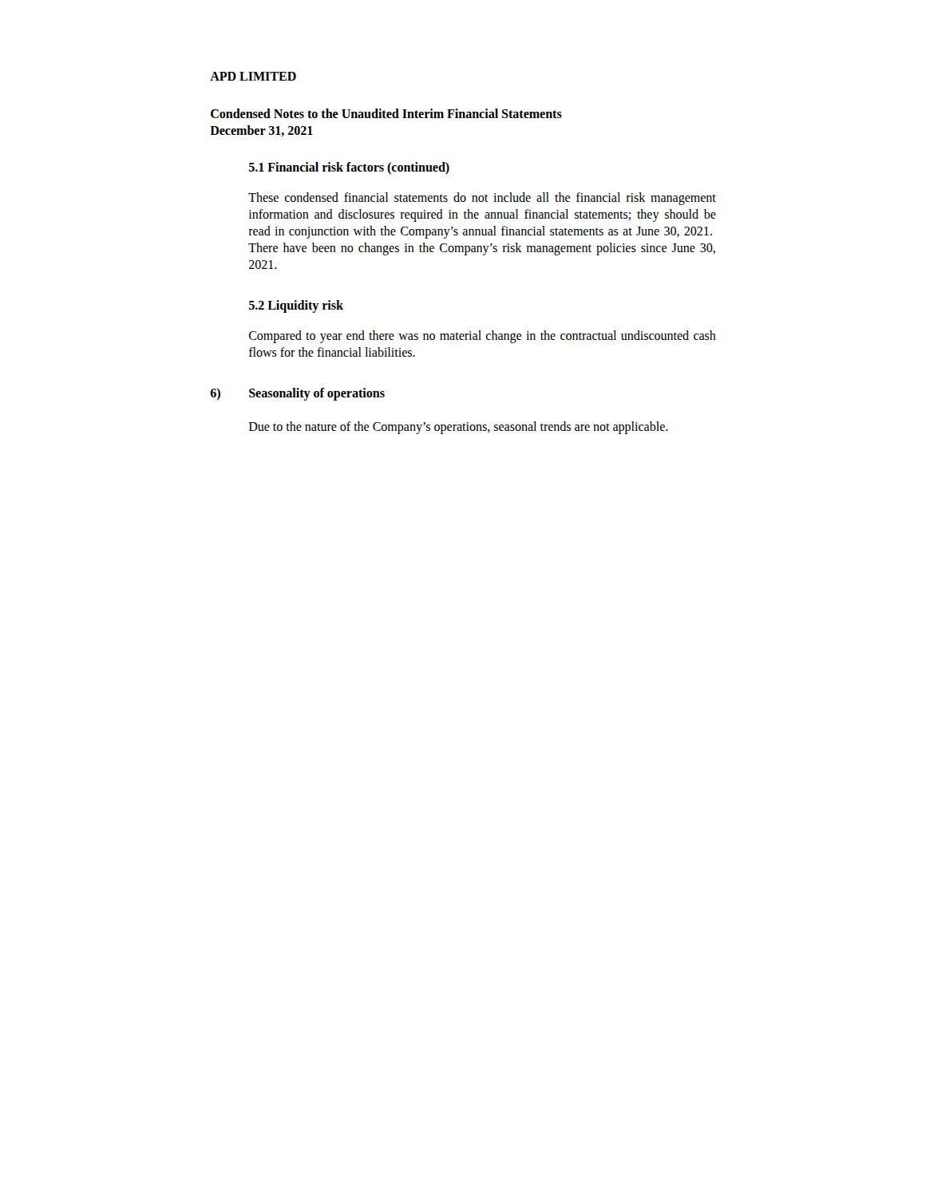APD LIMITED
Condensed Notes to the Unaudited Interim Financial Statements December 31, 2021
5.1 Financial risk factors (continued)
These condensed financial statements do not include all the financial risk management information and disclosures required in the annual financial statements; they should be read in conjunction with the Company’s annual financial statements as at June 30, 2021. There have been no changes in the Company’s risk management policies since June 30, 2021.
5.2 Liquidity risk
Compared to year end there was no material change in the contractual undiscounted cash flows for the financial liabilities.
6)
Seasonality of operations
Due to the nature of the Company’s operations, seasonal trends are not applicable.